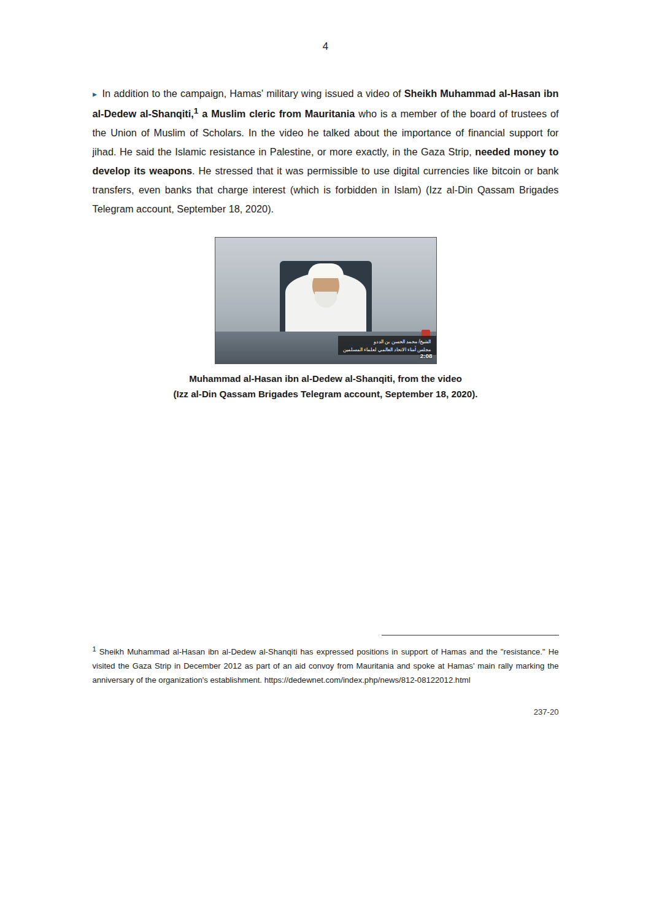4
▸ In addition to the campaign, Hamas' military wing issued a video of Sheikh Muhammad al-Hasan ibn al-Dedew al-Shanqiti,1 a Muslim cleric from Mauritania who is a member of the board of trustees of the Union of Muslim of Scholars. In the video he talked about the importance of financial support for jihad. He said the Islamic resistance in Palestine, or more exactly, in the Gaza Strip, needed money to develop its weapons. He stressed that it was permissible to use digital currencies like bitcoin or bank transfers, even banks that charge interest (which is forbidden in Islam) (Izz al-Din Qassam Brigades Telegram account, September 18, 2020).
الشيخ/ محمد الحسن بن الددو
مجلس أمناء الاتحاد العالمي لعلماء المسلمين
2:08
Muhammad al-Hasan ibn al-Dedew al-Shanqiti, from the video
(Izz al-Din Qassam Brigades Telegram account, September 18, 2020).
1 Sheikh Muhammad al-Hasan ibn al-Dedew al-Shanqiti has expressed positions in support of Hamas and the "resistance." He visited the Gaza Strip in December 2012 as part of an aid convoy from Mauritania and spoke at Hamas' main rally marking the anniversary of the organization's establishment. https://dedewnet.com/index.php/news/812-08122012.html
237-20